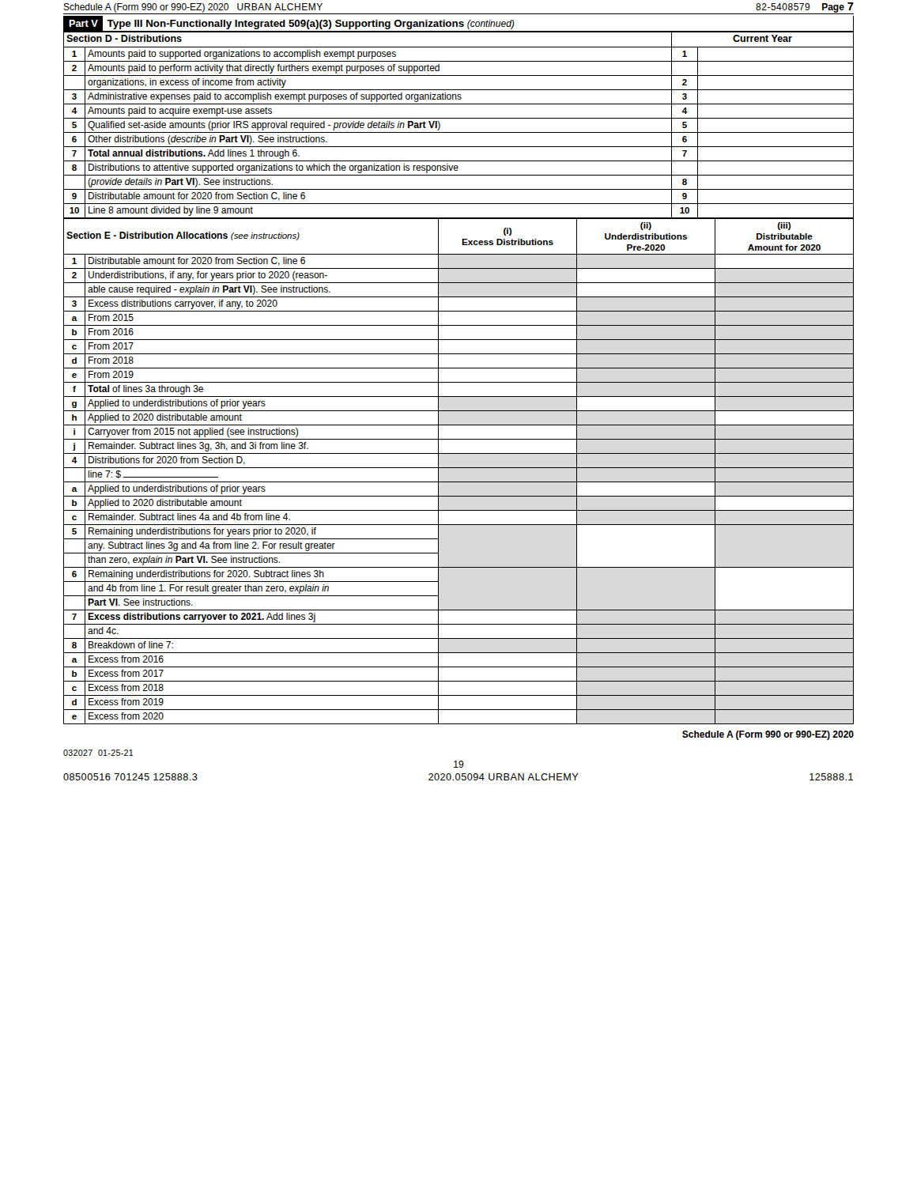Schedule A (Form 990 or 990-EZ) 2020 URBAN ALCHEMY 82-5408579 Page 7
Part V
Type III Non-Functionally Integrated 509(a)(3) Supporting Organizations (continued)
| Section D - Distributions | Current Year |
| 1 | Amounts paid to supported organizations to accomplish exempt purposes | 1 | |
| 2 | Amounts paid to perform activity that directly furthers exempt purposes of supported | | |
| | organizations, in excess of income from activity | 2 | |
| 3 | Administrative expenses paid to accomplish exempt purposes of supported organizations | 3 | |
| 4 | Amounts paid to acquire exempt-use assets | 4 | |
| 5 | Qualified set-aside amounts (prior IRS approval required - provide details in Part VI ) | 5 | |
| 6 | Other distributions ( describe in Part VI ). See instructions. | 6 | |
| 7 | Total annual distributions. Add lines 1 through 6. | 7 | |
| 8 | Distributions to attentive supported organizations to which the organization is responsive | | |
| | ( provide details in Part VI ). See instructions. | 8 | |
| 9 | Distributable amount for 2020 from Section C, line 6 | 9 | |
| 10 | Line 8 amount divided by line 9 amount | 10 | |
| Section E - Distribution Allocations (see instructions) | (i) Excess Distributions | (ii) Underdistributions Pre-2020 | (iii) Distributable Amount for 2020 |
| 1 | Distributable amount for 2020 from Section C, line 6 | | | |
| 2 | Underdistributions, if any, for years prior to 2020 (reason- | | | |
| | able cause required - explain in Part VI ). See instructions. | | | |
| 3 | Excess distributions carryover, if any, to 2020 | | | |
| a | From 2015 | | | |
| b | From 2016 | | | |
| c | From 2017 | | | |
| d | From 2018 | | | |
| e | From 2019 | | | |
| f | Total of lines 3a through 3e | | | |
| g | Applied to underdistributions of prior years | | | |
| h | Applied to 2020 distributable amount | | | |
| i | Carryover from 2015 not applied (see instructions) | | | |
| j | Remainder. Subtract lines 3g, 3h, and 3i from line 3f. | | | |
| 4 | Distributions for 2020 from Section D, | | | |
| | line 7: $ | | | |
| a | Applied to underdistributions of prior years | | | |
| b | Applied to 2020 distributable amount | | | |
| c | Remainder. Subtract lines 4a and 4b from line 4. | | | |
| 5 | Remaining underdistributions for years prior to 2020, if | | | |
| | any. Subtract lines 3g and 4a from line 2. For result greater | | | |
| | than zero, explain in Part VI. See instructions. | | | |
| 6 | Remaining underdistributions for 2020. Subtract lines 3h | | | |
| | and 4b from line 1. For result greater than zero, explain in | | | |
| | Part VI . See instructions. | | | |
| 7 | Excess distributions carryover to 2021. Add lines 3j | | | |
| | and 4c. | | | |
| 8 | Breakdown of line 7: | | | |
| a | Excess from 2016 | | | |
| b | Excess from 2017 | | | |
| c | Excess from 2018 | | | |
| d | Excess from 2019 | | | |
| e | Excess from 2020 | | | |
Schedule A (Form 990 or 990-EZ) 2020
032027 01-25-21
19
08500516 701245 125888.3 2020.05094 URBAN ALCHEMY 125888.1